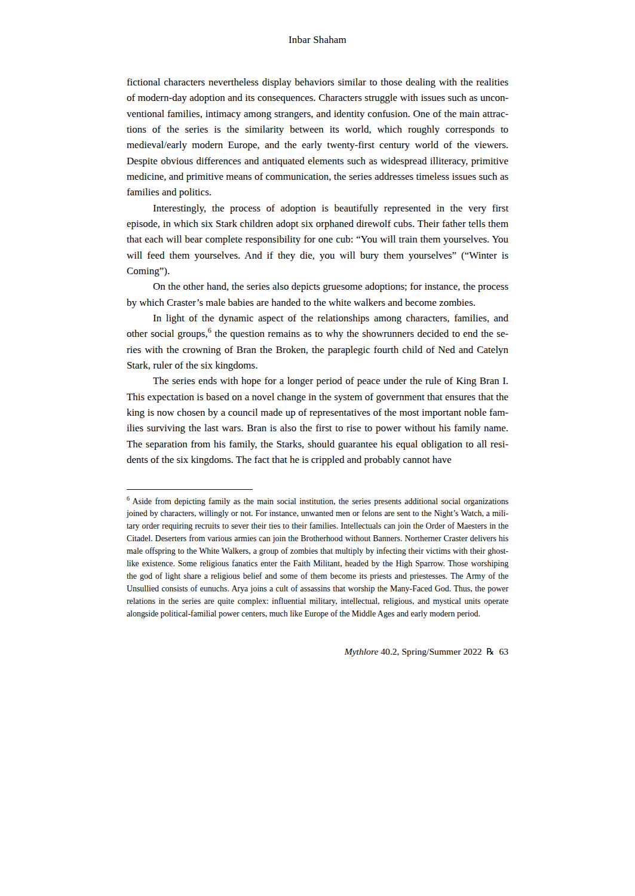Inbar Shaham
fictional characters nevertheless display behaviors similar to those dealing with the realities of modern-day adoption and its consequences. Characters struggle with issues such as unconventional families, intimacy among strangers, and identity confusion. One of the main attractions of the series is the similarity between its world, which roughly corresponds to medieval/early modern Europe, and the early twenty-first century world of the viewers. Despite obvious differences and antiquated elements such as widespread illiteracy, primitive medicine, and primitive means of communication, the series addresses timeless issues such as families and politics.
Interestingly, the process of adoption is beautifully represented in the very first episode, in which six Stark children adopt six orphaned direwolf cubs. Their father tells them that each will bear complete responsibility for one cub: “You will train them yourselves. You will feed them yourselves. And if they die, you will bury them yourselves” (“Winter is Coming”).
On the other hand, the series also depicts gruesome adoptions; for instance, the process by which Craster’s male babies are handed to the white walkers and become zombies.
In light of the dynamic aspect of the relationships among characters, families, and other social groups,6 the question remains as to why the showrunners decided to end the series with the crowning of Bran the Broken, the paraplegic fourth child of Ned and Catelyn Stark, ruler of the six kingdoms.
The series ends with hope for a longer period of peace under the rule of King Bran I. This expectation is based on a novel change in the system of government that ensures that the king is now chosen by a council made up of representatives of the most important noble families surviving the last wars. Bran is also the first to rise to power without his family name. The separation from his family, the Starks, should guarantee his equal obligation to all residents of the six kingdoms. The fact that he is crippled and probably cannot have
6 Aside from depicting family as the main social institution, the series presents additional social organizations joined by characters, willingly or not. For instance, unwanted men or felons are sent to the Night’s Watch, a military order requiring recruits to sever their ties to their families. Intellectuals can join the Order of Maesters in the Citadel. Deserters from various armies can join the Brotherhood without Banners. Northerner Craster delivers his male offspring to the White Walkers, a group of zombies that multiply by infecting their victims with their ghost-like existence. Some religious fanatics enter the Faith Militant, headed by the High Sparrow. Those worshiping the god of light share a religious belief and some of them become its priests and priestesses. The Army of the Unsullied consists of eunuchs. Arya joins a cult of assassins that worship the Many-Faced God. Thus, the power relations in the series are quite complex: influential military, intellectual, religious, and mystical units operate alongside political-familial power centers, much like Europe of the Middle Ages and early modern period.
Mythlore 40.2, Spring/Summer 2022 ℞ 63